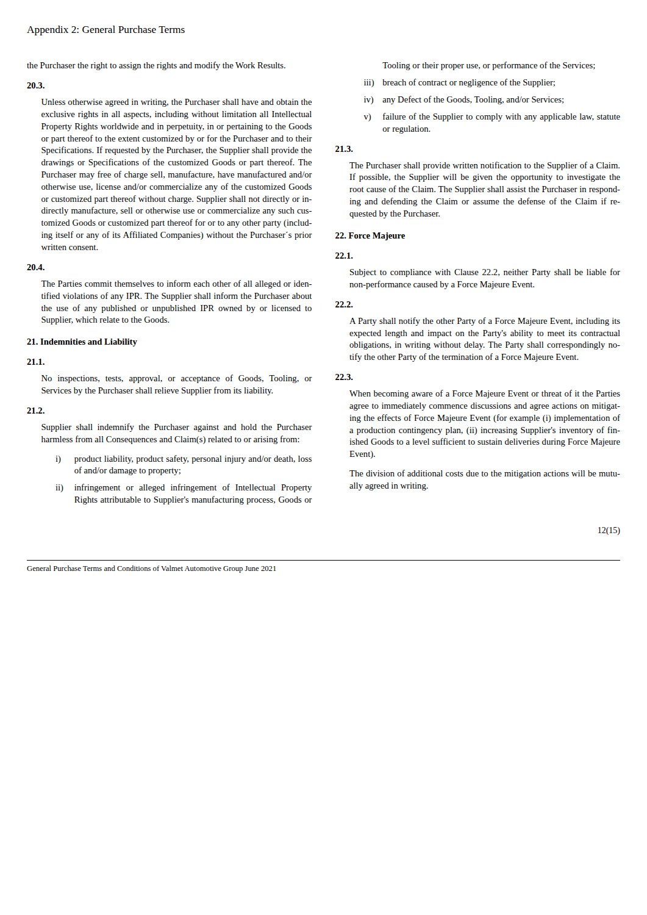Appendix 2: General Purchase Terms
the Purchaser the right to assign the rights and modify the Work Results.
20.3.
Unless otherwise agreed in writing, the Purchaser shall have and obtain the exclusive rights in all aspects, including without limitation all Intellectual Property Rights worldwide and in perpetuity, in or pertaining to the Goods or part thereof to the extent customized by or for the Purchaser and to their Specifications. If requested by the Purchaser, the Supplier shall provide the drawings or Specifications of the customized Goods or part thereof. The Purchaser may free of charge sell, manufacture, have manufactured and/or otherwise use, license and/or commercialize any of the customized Goods or customized part thereof without charge. Supplier shall not directly or indirectly manufacture, sell or otherwise use or commercialize any such customized Goods or customized part thereof for or to any other party (including itself or any of its Affiliated Companies) without the Purchaser´s prior written consent.
20.4.
The Parties commit themselves to inform each other of all alleged or identified violations of any IPR. The Supplier shall inform the Purchaser about the use of any published or unpublished IPR owned by or licensed to Supplier, which relate to the Goods.
21. Indemnities and Liability
21.1.
No inspections, tests, approval, or acceptance of Goods, Tooling, or Services by the Purchaser shall relieve Supplier from its liability.
21.2.
Supplier shall indemnify the Purchaser against and hold the Purchaser harmless from all Consequences and Claim(s) related to or arising from:
i) product liability, product safety, personal injury and/or death, loss of and/or damage to property;
ii) infringement or alleged infringement of Intellectual Property Rights attributable to Supplier's manufacturing process, Goods or Tooling or their proper use, or performance of the Services;
iii) breach of contract or negligence of the Supplier;
iv) any Defect of the Goods, Tooling, and/or Services;
v) failure of the Supplier to comply with any applicable law, statute or regulation.
21.3.
The Purchaser shall provide written notification to the Supplier of a Claim. If possible, the Supplier will be given the opportunity to investigate the root cause of the Claim. The Supplier shall assist the Purchaser in responding and defending the Claim or assume the defense of the Claim if requested by the Purchaser.
22. Force Majeure
22.1.
Subject to compliance with Clause 22.2, neither Party shall be liable for non-performance caused by a Force Majeure Event.
22.2.
A Party shall notify the other Party of a Force Majeure Event, including its expected length and impact on the Party's ability to meet its contractual obligations, in writing without delay. The Party shall correspondingly notify the other Party of the termination of a Force Majeure Event.
22.3.
When becoming aware of a Force Majeure Event or threat of it the Parties agree to immediately commence discussions and agree actions on mitigating the effects of Force Majeure Event (for example (i) implementation of a production contingency plan, (ii) increasing Supplier's inventory of finished Goods to a level sufficient to sustain deliveries during Force Majeure Event).
The division of additional costs due to the mitigation actions will be mutually agreed in writing.
12(15)
General Purchase Terms and Conditions of Valmet Automotive Group June 2021